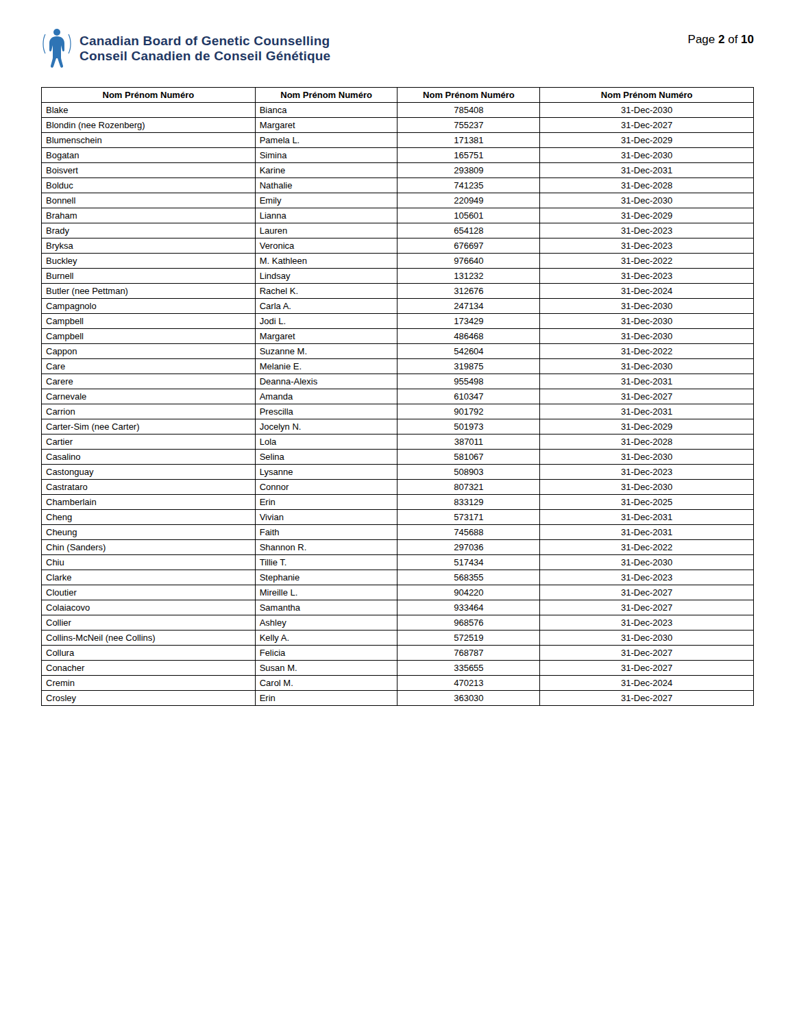Canadian Board of Genetic Counselling
Conseil Canadien de Conseil Génétique
Page 2 of 10
| Nom Prénom Numéro | Nom Prénom Numéro | Nom Prénom Numéro | Nom Prénom Numéro |
| --- | --- | --- | --- |
| Blake | Bianca | 785408 | 31-Dec-2030 |
| Blondin (nee Rozenberg) | Margaret | 755237 | 31-Dec-2027 |
| Blumenschein | Pamela L. | 171381 | 31-Dec-2029 |
| Bogatan | Simina | 165751 | 31-Dec-2030 |
| Boisvert | Karine | 293809 | 31-Dec-2031 |
| Bolduc | Nathalie | 741235 | 31-Dec-2028 |
| Bonnell | Emily | 220949 | 31-Dec-2030 |
| Braham | Lianna | 105601 | 31-Dec-2029 |
| Brady | Lauren | 654128 | 31-Dec-2023 |
| Bryksa | Veronica | 676697 | 31-Dec-2023 |
| Buckley | M. Kathleen | 976640 | 31-Dec-2022 |
| Burnell | Lindsay | 131232 | 31-Dec-2023 |
| Butler (nee Pettman) | Rachel K. | 312676 | 31-Dec-2024 |
| Campagnolo | Carla A. | 247134 | 31-Dec-2030 |
| Campbell | Jodi L. | 173429 | 31-Dec-2030 |
| Campbell | Margaret | 486468 | 31-Dec-2030 |
| Cappon | Suzanne M. | 542604 | 31-Dec-2022 |
| Care | Melanie E. | 319875 | 31-Dec-2030 |
| Carere | Deanna-Alexis | 955498 | 31-Dec-2031 |
| Carnevale | Amanda | 610347 | 31-Dec-2027 |
| Carrion | Prescilla | 901792 | 31-Dec-2031 |
| Carter-Sim (nee Carter) | Jocelyn N. | 501973 | 31-Dec-2029 |
| Cartier | Lola | 387011 | 31-Dec-2028 |
| Casalino | Selina | 581067 | 31-Dec-2030 |
| Castonguay | Lysanne | 508903 | 31-Dec-2023 |
| Castrataro | Connor | 807321 | 31-Dec-2030 |
| Chamberlain | Erin | 833129 | 31-Dec-2025 |
| Cheng | Vivian | 573171 | 31-Dec-2031 |
| Cheung | Faith | 745688 | 31-Dec-2031 |
| Chin (Sanders) | Shannon R. | 297036 | 31-Dec-2022 |
| Chiu | Tillie T. | 517434 | 31-Dec-2030 |
| Clarke | Stephanie | 568355 | 31-Dec-2023 |
| Cloutier | Mireille L. | 904220 | 31-Dec-2027 |
| Colaiacovo | Samantha | 933464 | 31-Dec-2027 |
| Collier | Ashley | 968576 | 31-Dec-2023 |
| Collins-McNeil (nee Collins) | Kelly A. | 572519 | 31-Dec-2030 |
| Collura | Felicia | 768787 | 31-Dec-2027 |
| Conacher | Susan M. | 335655 | 31-Dec-2027 |
| Cremin | Carol M. | 470213 | 31-Dec-2024 |
| Crosley | Erin | 363030 | 31-Dec-2027 |